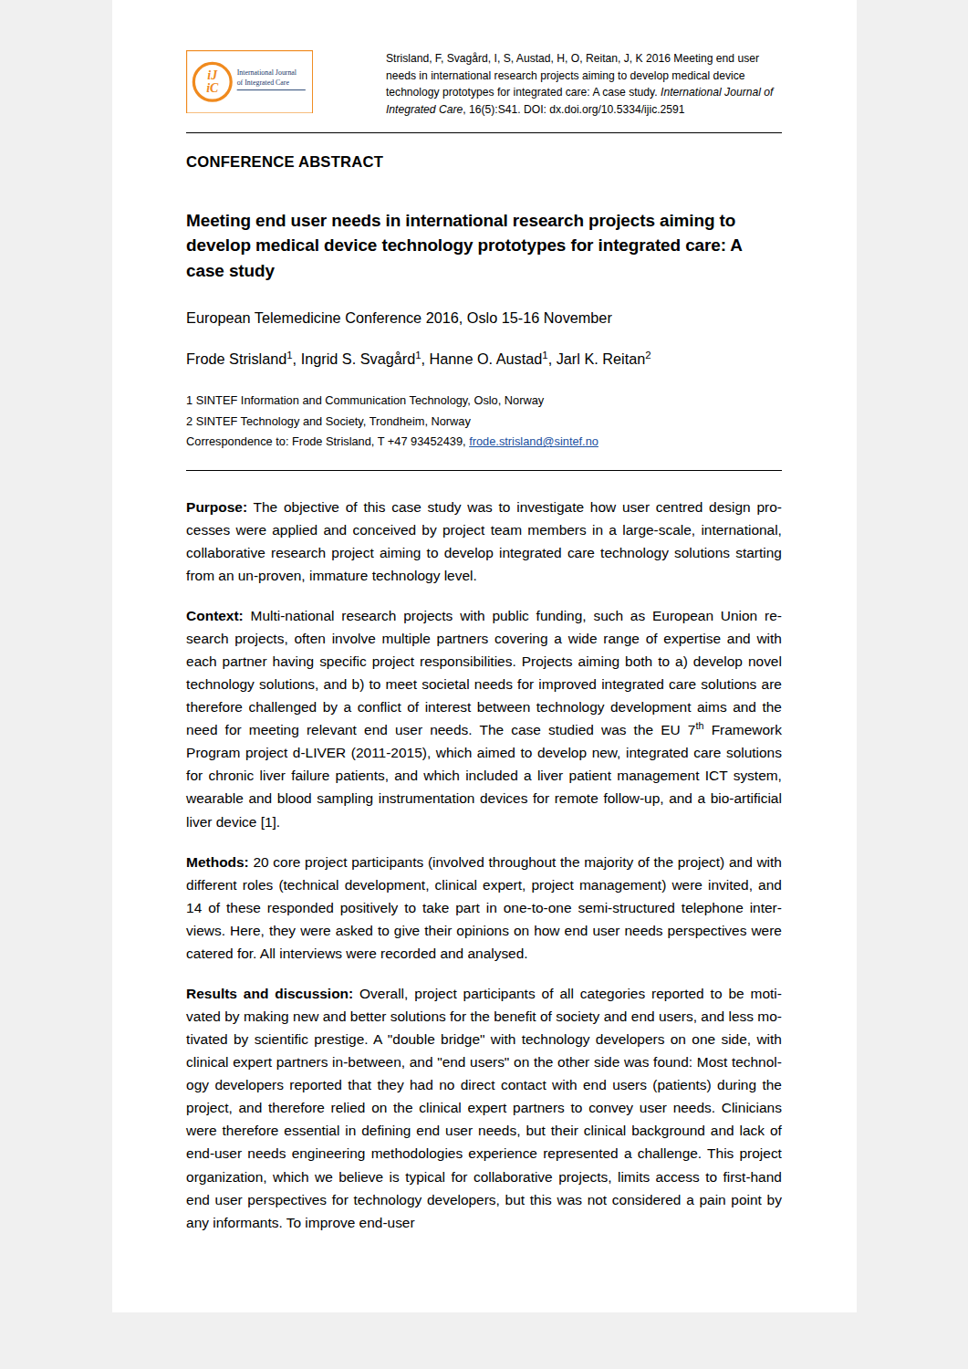iJ iC International Journal of Integrated Care
Strisland, F, Svagård, I, S, Austad, H, O, Reitan, J, K 2016 Meeting end user needs in international research projects aiming to develop medical device technology prototypes for integrated care: A case study. International Journal of Integrated Care, 16(5):S41. DOI: dx.doi.org/10.5334/ijic.2591
CONFERENCE ABSTRACT
Meeting end user needs in international research projects aiming to develop medical device technology prototypes for integrated care: A case study
European Telemedicine Conference 2016, Oslo 15-16 November
Frode Strisland1, Ingrid S. Svagård1, Hanne O. Austad1, Jarl K. Reitan2
1 SINTEF Information and Communication Technology, Oslo, Norway
2 SINTEF Technology and Society, Trondheim, Norway
Correspondence to: Frode Strisland, T +47 93452439, frode.strisland@sintef.no
Purpose: The objective of this case study was to investigate how user centred design processes were applied and conceived by project team members in a large-scale, international, collaborative research project aiming to develop integrated care technology solutions starting from an un-proven, immature technology level.
Context: Multi-national research projects with public funding, such as European Union research projects, often involve multiple partners covering a wide range of expertise and with each partner having specific project responsibilities. Projects aiming both to a) develop novel technology solutions, and b) to meet societal needs for improved integrated care solutions are therefore challenged by a conflict of interest between technology development aims and the need for meeting relevant end user needs. The case studied was the EU 7th Framework Program project d-LIVER (2011-2015), which aimed to develop new, integrated care solutions for chronic liver failure patients, and which included a liver patient management ICT system, wearable and blood sampling instrumentation devices for remote follow-up, and a bio-artificial liver device [1].
Methods: 20 core project participants (involved throughout the majority of the project) and with different roles (technical development, clinical expert, project management) were invited, and 14 of these responded positively to take part in one-to-one semi-structured telephone interviews. Here, they were asked to give their opinions on how end user needs perspectives were catered for. All interviews were recorded and analysed.
Results and discussion: Overall, project participants of all categories reported to be motivated by making new and better solutions for the benefit of society and end users, and less motivated by scientific prestige. A "double bridge" with technology developers on one side, with clinical expert partners in-between, and "end users" on the other side was found: Most technology developers reported that they had no direct contact with end users (patients) during the project, and therefore relied on the clinical expert partners to convey user needs. Clinicians were therefore essential in defining end user needs, but their clinical background and lack of end-user needs engineering methodologies experience represented a challenge. This project organization, which we believe is typical for collaborative projects, limits access to first-hand end user perspectives for technology developers, but this was not considered a pain point by any informants. To improve end-user